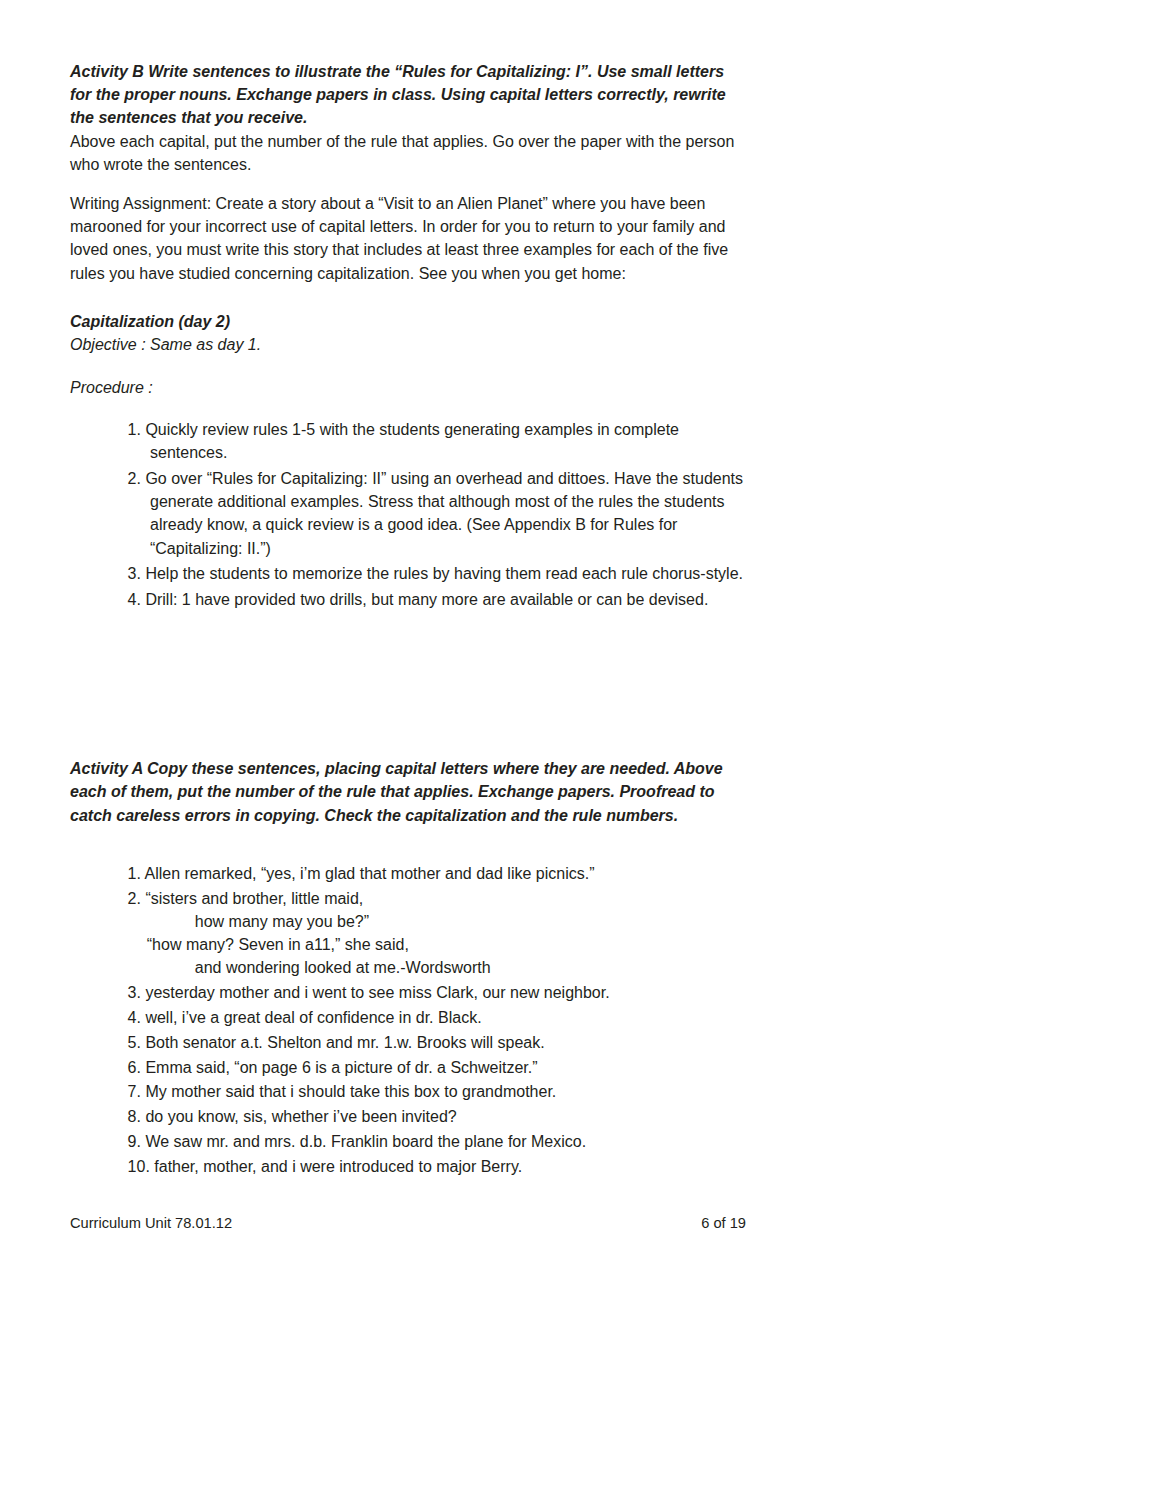Activity B Write sentences to illustrate the “Rules for Capitalizing: I”. Use small letters for the proper nouns. Exchange papers in class. Using capital letters correctly, rewrite the sentences that you receive.
Above each capital, put the number of the rule that applies. Go over the paper with the person who wrote the sentences.
Writing Assignment: Create a story about a “Visit to an Alien Planet” where you have been marooned for your incorrect use of capital letters. In order for you to return to your family and loved ones, you must write this story that includes at least three examples for each of the five rules you have studied concerning capitalization. See you when you get home:
Capitalization (day 2)
Objective : Same as day 1.
Procedure :
1. Quickly review rules 1-5 with the students generating examples in complete sentences.
2. Go over “Rules for Capitalizing: II” using an overhead and dittoes. Have the students generate additional examples. Stress that although most of the rules the students already know, a quick review is a good idea. (See Appendix B for Rules for “Capitalizing: II.”)
3. Help the students to memorize the rules by having them read each rule chorus-style.
4. Drill: 1 have provided two drills, but many more are available or can be devised.
Activity A Copy these sentences, placing capital letters where they are needed. Above each of them, put the number of the rule that applies. Exchange papers. Proofread to catch careless errors in copying. Check the capitalization and the rule numbers.
1. Allen remarked, “yes, i’m glad that mother and dad like picnics.”
2. “sisters and brother, little maid, how many may you be?” “how many? Seven in a11,” she said, and wondering looked at me.-Wordsworth
3. yesterday mother and i went to see miss Clark, our new neighbor.
4. well, i’ve a great deal of confidence in dr. Black.
5. Both senator a.t. Shelton and mr. 1.w. Brooks will speak.
6. Emma said, “on page 6 is a picture of dr. a Schweitzer.”
7. My mother said that i should take this box to grandmother.
8. do you know, sis, whether i’ve been invited?
9. We saw mr. and mrs. d.b. Franklin board the plane for Mexico.
10. father, mother, and i were introduced to major Berry.
Curriculum Unit 78.01.12 6 of 19